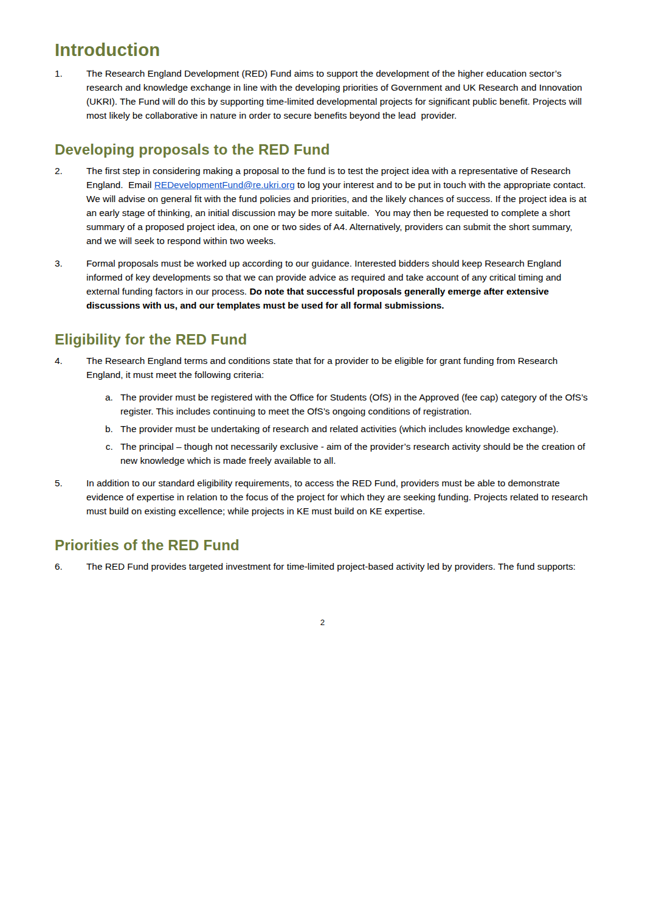Introduction
1.
The Research England Development (RED) Fund aims to support the development of the higher education sector’s research and knowledge exchange in line with the developing priorities of Government and UK Research and Innovation (UKRI). The Fund will do this by supporting time-limited developmental projects for significant public benefit. Projects will most likely be collaborative in nature in order to secure benefits beyond the lead provider.
Developing proposals to the RED Fund
2.
The first step in considering making a proposal to the fund is to test the project idea with a representative of Research England. Email REDevelopmentFund@re.ukri.org to log your interest and to be put in touch with the appropriate contact. We will advise on general fit with the fund policies and priorities, and the likely chances of success. If the project idea is at an early stage of thinking, an initial discussion may be more suitable. You may then be requested to complete a short summary of a proposed project idea, on one or two sides of A4. Alternatively, providers can submit the short summary, and we will seek to respond within two weeks.
3.
Formal proposals must be worked up according to our guidance. Interested bidders should keep Research England informed of key developments so that we can provide advice as required and take account of any critical timing and external funding factors in our process. Do note that successful proposals generally emerge after extensive discussions with us, and our templates must be used for all formal submissions.
Eligibility for the RED Fund
4.
The Research England terms and conditions state that for a provider to be eligible for grant funding from Research England, it must meet the following criteria:
The provider must be registered with the Office for Students (OfS) in the Approved (fee cap) category of the OfS’s register. This includes continuing to meet the OfS’s ongoing conditions of registration.
The provider must be undertaking of research and related activities (which includes knowledge exchange).
The principal – though not necessarily exclusive - aim of the provider’s research activity should be the creation of new knowledge which is made freely available to all.
5.
In addition to our standard eligibility requirements, to access the RED Fund, providers must be able to demonstrate evidence of expertise in relation to the focus of the project for which they are seeking funding. Projects related to research must build on existing excellence; while projects in KE must build on KE expertise.
Priorities of the RED Fund
6.
The RED Fund provides targeted investment for time-limited project-based activity led by providers. The fund supports:
2